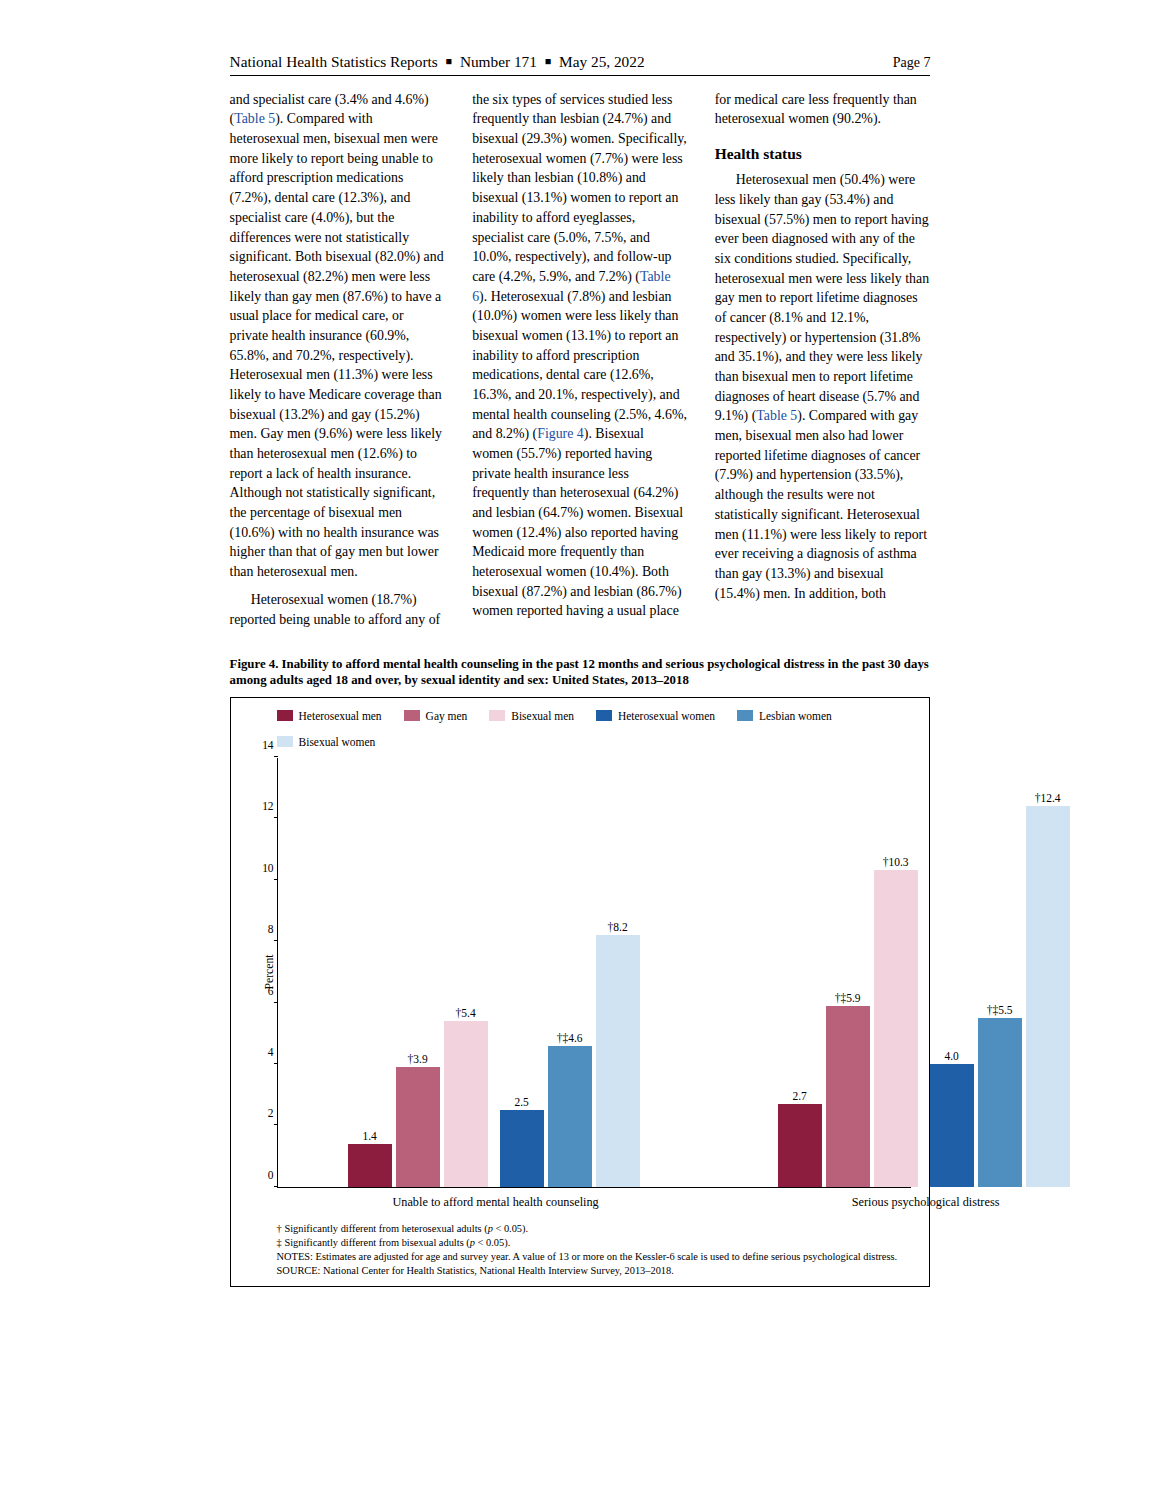National Health Statistics Reports ■ Number 171 ■ May 25, 2022
Page 7
and specialist care (3.4% and 4.6%) (Table 5). Compared with heterosexual men, bisexual men were more likely to report being unable to afford prescription medications (7.2%), dental care (12.3%), and specialist care (4.0%), but the differences were not statistically significant. Both bisexual (82.0%) and heterosexual (82.2%) men were less likely than gay men (87.6%) to have a usual place for medical care, or private health insurance (60.9%, 65.8%, and 70.2%, respectively). Heterosexual men (11.3%) were less likely to have Medicare coverage than bisexual (13.2%) and gay (15.2%) men. Gay men (9.6%) were less likely than heterosexual men (12.6%) to report a lack of health insurance. Although not statistically significant, the percentage of bisexual men (10.6%) with no health insurance was higher than that of gay men but lower than heterosexual men.
Heterosexual women (18.7%) reported being unable to afford any of
the six types of services studied less frequently than lesbian (24.7%) and bisexual (29.3%) women. Specifically, heterosexual women (7.7%) were less likely than lesbian (10.8%) and bisexual (13.1%) women to report an inability to afford eyeglasses, specialist care (5.0%, 7.5%, and 10.0%, respectively), and follow-up care (4.2%, 5.9%, and 7.2%) (Table 6). Heterosexual (7.8%) and lesbian (10.0%) women were less likely than bisexual women (13.1%) to report an inability to afford prescription medications, dental care (12.6%, 16.3%, and 20.1%, respectively), and mental health counseling (2.5%, 4.6%, and 8.2%) (Figure 4). Bisexual women (55.7%) reported having private health insurance less frequently than heterosexual (64.2%) and lesbian (64.7%) women. Bisexual women (12.4%) also reported having Medicaid more frequently than heterosexual women (10.4%). Both bisexual (87.2%) and lesbian (86.7%) women reported having a usual place
for medical care less frequently than heterosexual women (90.2%).
Health status
Heterosexual men (50.4%) were less likely than gay (53.4%) and bisexual (57.5%) men to report having ever been diagnosed with any of the six conditions studied. Specifically, heterosexual men were less likely than gay men to report lifetime diagnoses of cancer (8.1% and 12.1%, respectively) or hypertension (31.8% and 35.1%), and they were less likely than bisexual men to report lifetime diagnoses of heart disease (5.7% and 9.1%) (Table 5). Compared with gay men, bisexual men also had lower reported lifetime diagnoses of cancer (7.9%) and hypertension (33.5%), although the results were not statistically significant. Heterosexual men (11.1%) were less likely to report ever receiving a diagnosis of asthma than gay (13.3%) and bisexual (15.4%) men. In addition, both
Figure 4. Inability to afford mental health counseling in the past 12 months and serious psychological distress in the past 30 days among adults aged 18 and over, by sexual identity and sex: United States, 2013–2018
Heterosexual men
Gay men
Bisexual men
Heterosexual women
Lesbian women
Bisexual women
Percent
0
2
4
6
8
10
12
14
1.4
†3.9
†5.4
2.5
†‡4.6
†8.2
Unable to afford mental health counseling
2.7
†‡5.9
†10.3
4.0
†‡5.5
†12.4
Serious psychological distress
† Significantly different from heterosexual adults (p < 0.05).
‡ Significantly different from bisexual adults (p < 0.05).
NOTES: Estimates are adjusted for age and survey year. A value of 13 or more on the Kessler-6 scale is used to define serious psychological distress.
SOURCE: National Center for Health Statistics, National Health Interview Survey, 2013–2018.